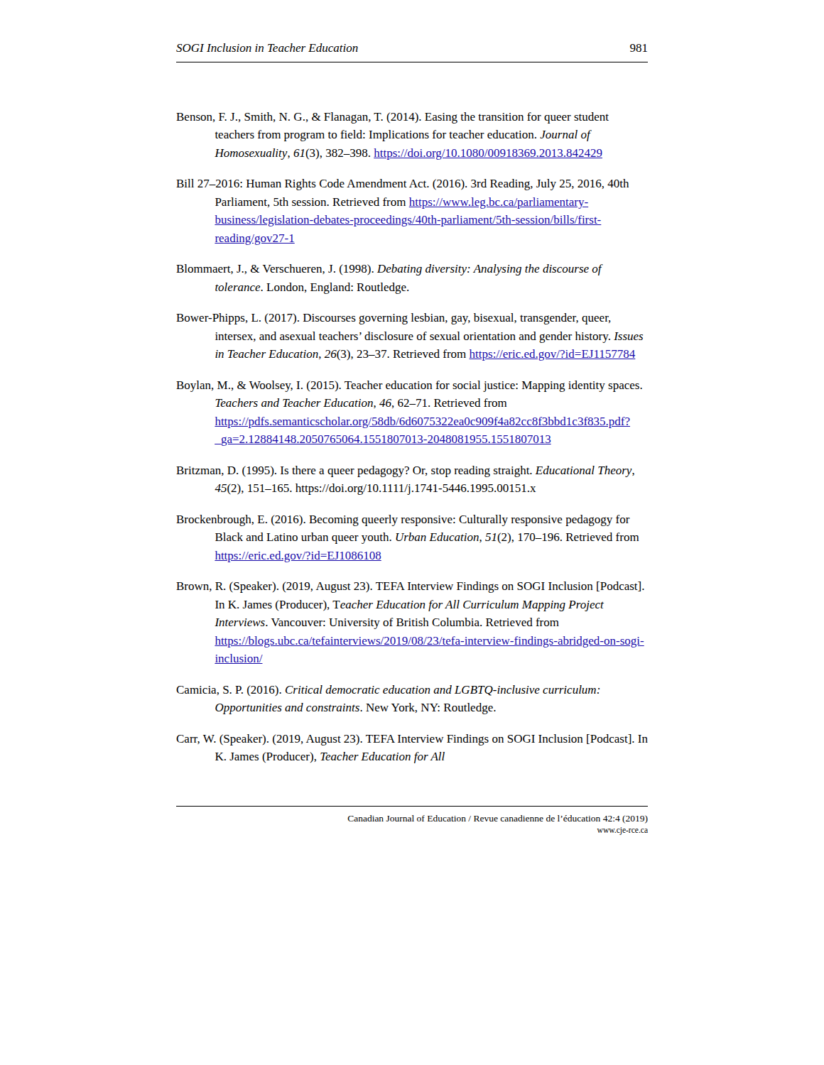SOGI Inclusion in Teacher Education 981
Benson, F. J., Smith, N. G., & Flanagan, T. (2014). Easing the transition for queer student teachers from program to field: Implications for teacher education. Journal of Homosexuality, 61(3), 382–398. https://doi.org/10.1080/00918369.2013.842429
Bill 27–2016: Human Rights Code Amendment Act. (2016). 3rd Reading, July 25, 2016, 40th Parliament, 5th session. Retrieved from https://www.leg.bc.ca/parliamentary-business/legislation-debates-proceedings/40th-parliament/5th-session/bills/first-reading/gov27-1
Blommaert, J., & Verschueren, J. (1998). Debating diversity: Analysing the discourse of tolerance. London, England: Routledge.
Bower-Phipps, L. (2017). Discourses governing lesbian, gay, bisexual, transgender, queer, intersex, and asexual teachers’ disclosure of sexual orientation and gender history. Issues in Teacher Education, 26(3), 23–37. Retrieved from https://eric.ed.gov/?id=EJ1157784
Boylan, M., & Woolsey, I. (2015). Teacher education for social justice: Mapping identity spaces. Teachers and Teacher Education, 46, 62–71. Retrieved from https://pdfs.semanticscholar.org/58db/6d6075322ea0c909f4a82cc8f3bbd1c3f835.pdf?_ga=2.12884148.2050765064.1551807013-2048081955.1551807013
Britzman, D. (1995). Is there a queer pedagogy? Or, stop reading straight. Educational Theory, 45(2), 151–165. https://doi.org/10.1111/j.1741-5446.1995.00151.x
Brockenbrough, E. (2016). Becoming queerly responsive: Culturally responsive pedagogy for Black and Latino urban queer youth. Urban Education, 51(2), 170–196. Retrieved from https://eric.ed.gov/?id=EJ1086108
Brown, R. (Speaker). (2019, August 23). TEFA Interview Findings on SOGI Inclusion [Podcast]. In K. James (Producer), Teacher Education for All Curriculum Mapping Project Interviews. Vancouver: University of British Columbia. Retrieved from https://blogs.ubc.ca/tefainterviews/2019/08/23/tefa-interview-findings-abridged-on-sogi-inclusion/
Camicia, S. P. (2016). Critical democratic education and LGBTQ-inclusive curriculum: Opportunities and constraints. New York, NY: Routledge.
Carr, W. (Speaker). (2019, August 23). TEFA Interview Findings on SOGI Inclusion [Podcast]. In K. James (Producer), Teacher Education for All
Canadian Journal of Education / Revue canadienne de l’éducation 42:4 (2019) www.cje-rce.ca